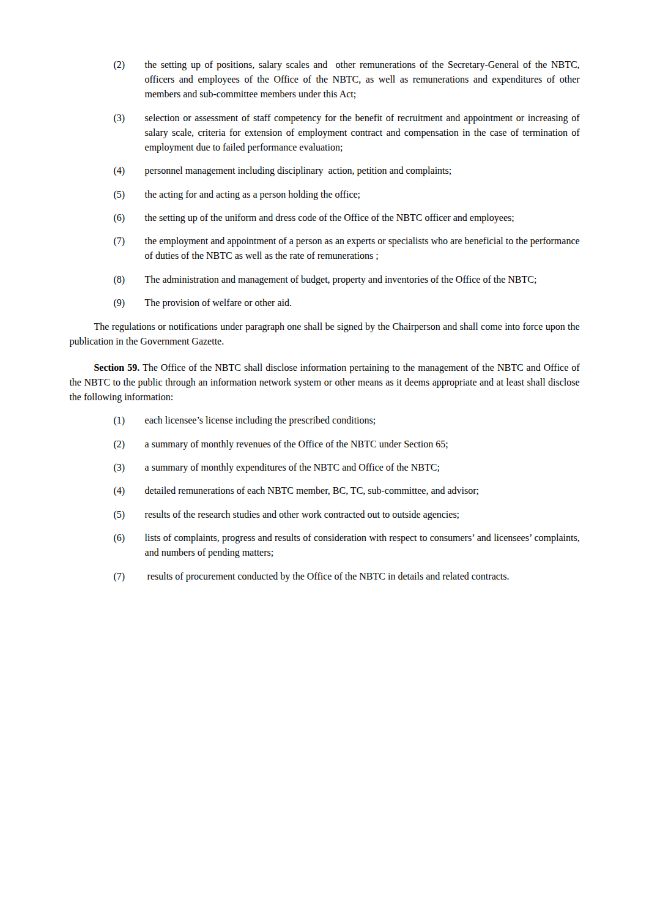(2) the setting up of positions, salary scales and other remunerations of the Secretary-General of the NBTC, officers and employees of the Office of the NBTC, as well as remunerations and expenditures of other members and sub-committee members under this Act;
(3) selection or assessment of staff competency for the benefit of recruitment and appointment or increasing of salary scale, criteria for extension of employment contract and compensation in the case of termination of employment due to failed performance evaluation;
(4) personnel management including disciplinary action, petition and complaints;
(5) the acting for and acting as a person holding the office;
(6) the setting up of the uniform and dress code of the Office of the NBTC officer and employees;
(7) the employment and appointment of a person as an experts or specialists who are beneficial to the performance of duties of the NBTC as well as the rate of remunerations ;
(8) The administration and management of budget, property and inventories of the Office of the NBTC;
(9) The provision of welfare or other aid.
The regulations or notifications under paragraph one shall be signed by the Chairperson and shall come into force upon the publication in the Government Gazette.
Section 59. The Office of the NBTC shall disclose information pertaining to the management of the NBTC and Office of the NBTC to the public through an information network system or other means as it deems appropriate and at least shall disclose the following information:
(1) each licensee’s license including the prescribed conditions;
(2) a summary of monthly revenues of the Office of the NBTC under Section 65;
(3) a summary of monthly expenditures of the NBTC and Office of the NBTC;
(4) detailed remunerations of each NBTC member, BC, TC, sub-committee, and advisor;
(5) results of the research studies and other work contracted out to outside agencies;
(6) lists of complaints, progress and results of consideration with respect to consumers’ and licensees’ complaints, and numbers of pending matters;
(7) results of procurement conducted by the Office of the NBTC in details and related contracts.